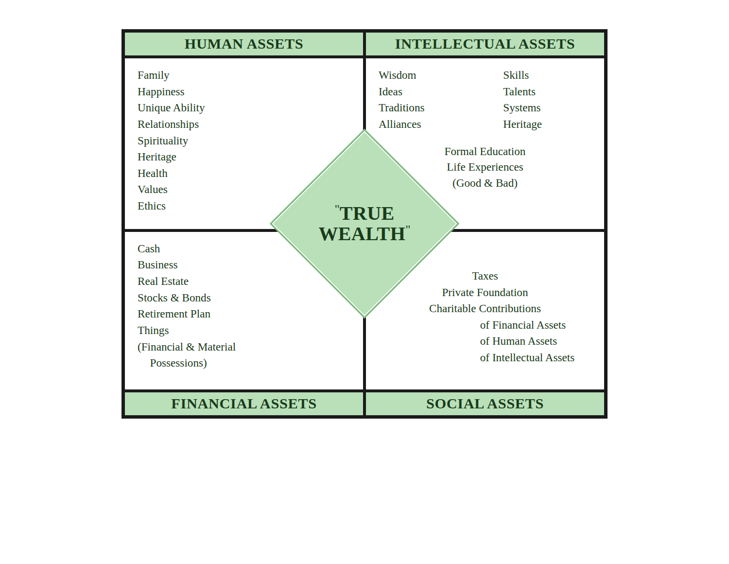HUMAN ASSETS
INTELLECTUAL ASSETS
Family
Happiness
Unique Ability
Relationships
Spirituality
Heritage
Health
Values
Ethics
Wisdom
Ideas
Traditions
Alliances
Skills
Talents
Systems
Heritage
Formal Education
Life Experiences
(Good & Bad)
Cash
Business
Real Estate
Stocks & Bonds
Retirement Plan
Things
(Financial & Material
Possessions)
Taxes
Private Foundation
Charitable Contributions
of Financial Assets of Human Assets of Intellectual Assets
"TRUE
WEALTH"
FINANCIAL ASSETS
SOCIAL ASSETS